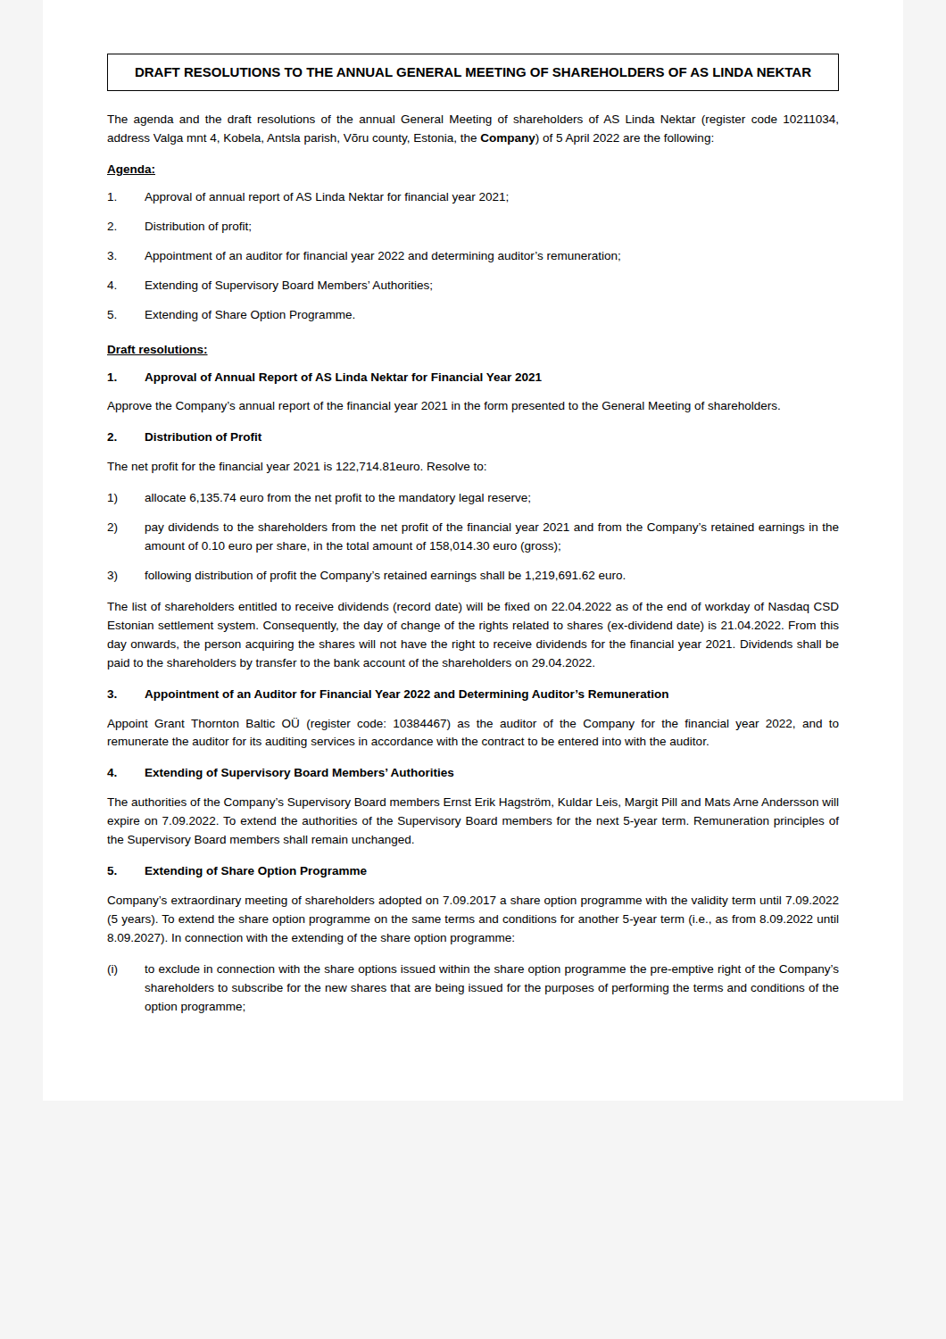Draft resolutions to the annual general meeting of shareholders of AS Linda Nektar
The agenda and the draft resolutions of the annual General Meeting of shareholders of AS Linda Nektar (register code 10211034, address Valga mnt 4, Kobela, Antsla parish, Võru county, Estonia, the Company) of 5 April 2022 are the following:
Agenda:
1. Approval of annual report of AS Linda Nektar for financial year 2021;
2. Distribution of profit;
3. Appointment of an auditor for financial year 2022 and determining auditor’s remuneration;
4. Extending of Supervisory Board Members’ Authorities;
5. Extending of Share Option Programme.
Draft resolutions:
1. Approval of Annual Report of AS Linda Nektar for Financial Year 2021
Approve the Company’s annual report of the financial year 2021 in the form presented to the General Meeting of shareholders.
2. Distribution of Profit
The net profit for the financial year 2021 is 122,714.81euro. Resolve to:
1) allocate 6,135.74 euro from the net profit to the mandatory legal reserve;
2) pay dividends to the shareholders from the net profit of the financial year 2021 and from the Company’s retained earnings in the amount of 0.10 euro per share, in the total amount of 158,014.30 euro (gross);
3) following distribution of profit the Company’s retained earnings shall be 1,219,691.62 euro.
The list of shareholders entitled to receive dividends (record date) will be fixed on 22.04.2022 as of the end of workday of Nasdaq CSD Estonian settlement system. Consequently, the day of change of the rights related to shares (ex-dividend date) is 21.04.2022. From this day onwards, the person acquiring the shares will not have the right to receive dividends for the financial year 2021. Dividends shall be paid to the shareholders by transfer to the bank account of the shareholders on 29.04.2022.
3. Appointment of an Auditor for Financial Year 2022 and Determining Auditor’s Remuneration
Appoint Grant Thornton Baltic OÜ (register code: 10384467) as the auditor of the Company for the financial year 2022, and to remunerate the auditor for its auditing services in accordance with the contract to be entered into with the auditor.
4. Extending of Supervisory Board Members’ Authorities
The authorities of the Company’s Supervisory Board members Ernst Erik Hagström, Kuldar Leis, Margit Pill and Mats Arne Andersson will expire on 7.09.2022. To extend the authorities of the Supervisory Board members for the next 5-year term. Remuneration principles of the Supervisory Board members shall remain unchanged.
5. Extending of Share Option Programme
Company’s extraordinary meeting of shareholders adopted on 7.09.2017 a share option programme with the validity term until 7.09.2022 (5 years). To extend the share option programme on the same terms and conditions for another 5-year term (i.e., as from 8.09.2022 until 8.09.2027). In connection with the extending of the share option programme:
(i) to exclude in connection with the share options issued within the share option programme the pre-emptive right of the Company’s shareholders to subscribe for the new shares that are being issued for the purposes of performing the terms and conditions of the option programme;